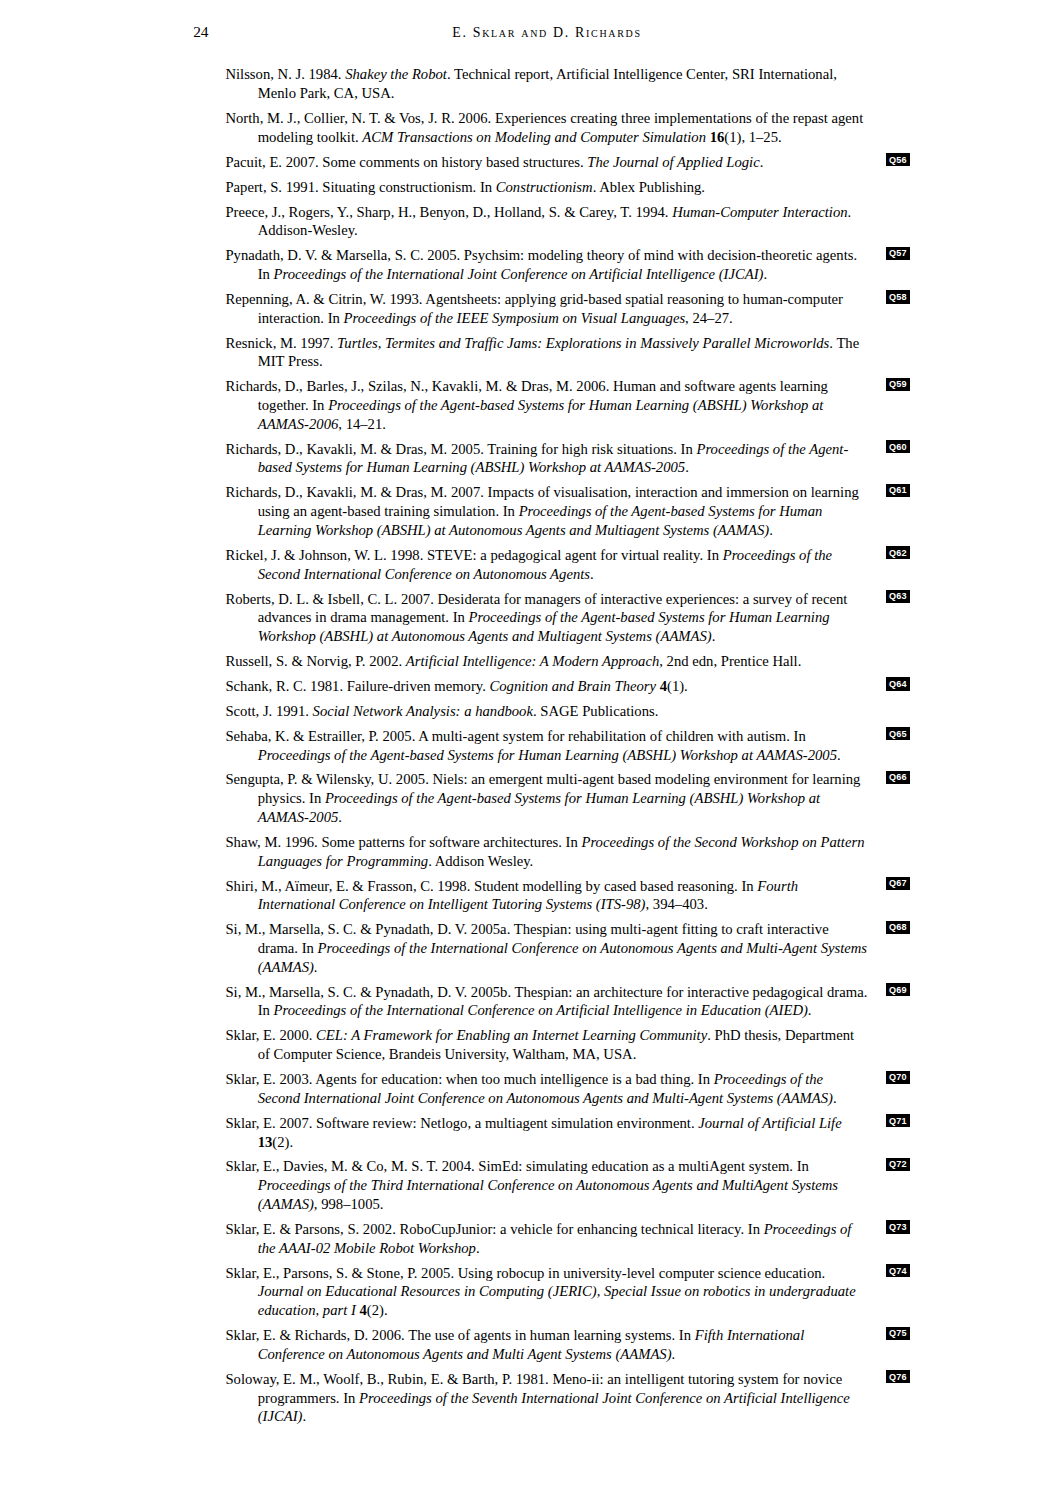24 E. Sklar and D. Richards
Nilsson, N. J. 1984. Shakey the Robot. Technical report, Artificial Intelligence Center, SRI International, Menlo Park, CA, USA.
North, M. J., Collier, N. T. & Vos, J. R. 2006. Experiences creating three implementations of the repast agent modeling toolkit. ACM Transactions on Modeling and Computer Simulation 16(1), 1–25.
Pacuit, E. 2007. Some comments on history based structures. The Journal of Applied Logic. Q56
Papert, S. 1991. Situating constructionism. In Constructionism. Ablex Publishing.
Preece, J., Rogers, Y., Sharp, H., Benyon, D., Holland, S. & Carey, T. 1994. Human-Computer Interaction. Addison-Wesley.
Pynadath, D. V. & Marsella, S. C. 2005. Psychsim: modeling theory of mind with decision-theoretic agents. In Proceedings of the International Joint Conference on Artificial Intelligence (IJCAI). Q57
Repenning, A. & Citrin, W. 1993. Agentsheets: applying grid-based spatial reasoning to human-computer interaction. In Proceedings of the IEEE Symposium on Visual Languages, 24–27. Q58
Resnick, M. 1997. Turtles, Termites and Traffic Jams: Explorations in Massively Parallel Microworlds. The MIT Press.
Richards, D., Barles, J., Szilas, N., Kavakli, M. & Dras, M. 2006. Human and software agents learning together. In Proceedings of the Agent-based Systems for Human Learning (ABSHL) Workshop at AAMAS-2006, 14–21. Q59
Richards, D., Kavakli, M. & Dras, M. 2005. Training for high risk situations. In Proceedings of the Agent-based Systems for Human Learning (ABSHL) Workshop at AAMAS-2005. Q60
Richards, D., Kavakli, M. & Dras, M. 2007. Impacts of visualisation, interaction and immersion on learning using an agent-based training simulation. In Proceedings of the Agent-based Systems for Human Learning Workshop (ABSHL) at Autonomous Agents and Multiagent Systems (AAMAS). Q61
Rickel, J. & Johnson, W. L. 1998. STEVE: a pedagogical agent for virtual reality. In Proceedings of the Second International Conference on Autonomous Agents. Q62
Roberts, D. L. & Isbell, C. L. 2007. Desiderata for managers of interactive experiences: a survey of recent advances in drama management. In Proceedings of the Agent-based Systems for Human Learning Workshop (ABSHL) at Autonomous Agents and Multiagent Systems (AAMAS). Q63
Russell, S. & Norvig, P. 2002. Artificial Intelligence: A Modern Approach, 2nd edn, Prentice Hall.
Schank, R. C. 1981. Failure-driven memory. Cognition and Brain Theory 4(1). Q64
Scott, J. 1991. Social Network Analysis: a handbook. SAGE Publications.
Sehaba, K. & Estrailler, P. 2005. A multi-agent system for rehabilitation of children with autism. In Proceedings of the Agent-based Systems for Human Learning (ABSHL) Workshop at AAMAS-2005. Q65
Sengupta, P. & Wilensky, U. 2005. Niels: an emergent multi-agent based modeling environment for learning physics. In Proceedings of the Agent-based Systems for Human Learning (ABSHL) Workshop at AAMAS-2005. Q66
Shaw, M. 1996. Some patterns for software architectures. In Proceedings of the Second Workshop on Pattern Languages for Programming. Addison Wesley.
Shiri, M., Aïmeur, E. & Frasson, C. 1998. Student modelling by cased based reasoning. In Fourth International Conference on Intelligent Tutoring Systems (ITS-98), 394–403. Q67
Si, M., Marsella, S. C. & Pynadath, D. V. 2005a. Thespian: using multi-agent fitting to craft interactive drama. In Proceedings of the International Conference on Autonomous Agents and Multi-Agent Systems (AAMAS). Q68
Si, M., Marsella, S. C. & Pynadath, D. V. 2005b. Thespian: an architecture for interactive pedagogical drama. In Proceedings of the International Conference on Artificial Intelligence in Education (AIED). Q69
Sklar, E. 2000. CEL: A Framework for Enabling an Internet Learning Community. PhD thesis, Department of Computer Science, Brandeis University, Waltham, MA, USA.
Sklar, E. 2003. Agents for education: when too much intelligence is a bad thing. In Proceedings of the Second International Joint Conference on Autonomous Agents and Multi-Agent Systems (AAMAS). Q70
Sklar, E. 2007. Software review: Netlogo, a multiagent simulation environment. Journal of Artificial Life 13(2). Q71
Sklar, E., Davies, M. & Co, M. S. T. 2004. SimEd: simulating education as a multiAgent system. In Proceedings of the Third International Conference on Autonomous Agents and MultiAgent Systems (AAMAS), 998–1005. Q72
Sklar, E. & Parsons, S. 2002. RoboCupJunior: a vehicle for enhancing technical literacy. In Proceedings of the AAAI-02 Mobile Robot Workshop. Q73
Sklar, E., Parsons, S. & Stone, P. 2005. Using robocup in university-level computer science education. Journal on Educational Resources in Computing (JERIC), Special Issue on robotics in undergraduate education, part I 4(2). Q74
Sklar, E. & Richards, D. 2006. The use of agents in human learning systems. In Fifth International Conference on Autonomous Agents and Multi Agent Systems (AAMAS). Q75
Soloway, E. M., Woolf, B., Rubin, E. & Barth, P. 1981. Meno-ii: an intelligent tutoring system for novice programmers. In Proceedings of the Seventh International Joint Conference on Artificial Intelligence (IJCAI). Q76